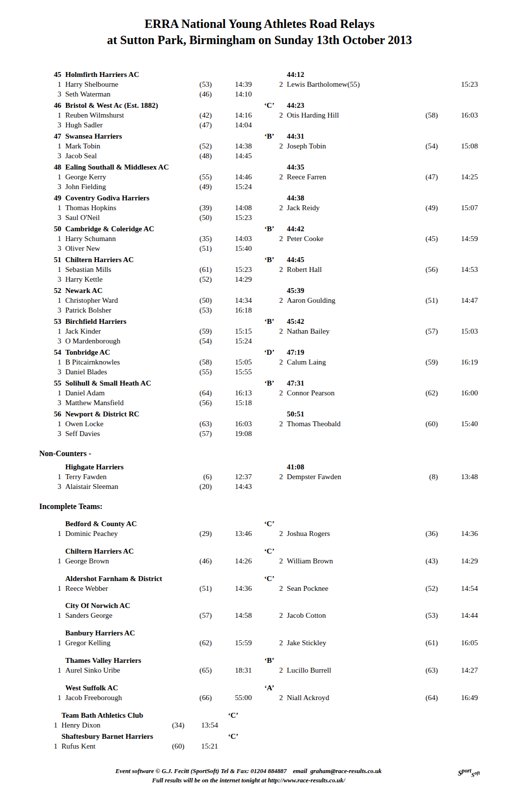ERRA National Young Athletes Road Relays
at Sutton Park, Birmingham on Sunday 13th October 2013
| 45 | Holmfirth Harriers AC | | 44:12 | |
| 1 | Harry Shelbourne | (53) | 14:39 | 2 | Lewis Bartholomew(55) | | 15:23 |
| 3 | Seth Waterman | (46) | 14:10 | |
| 46 | Bristol & West Ac (Est. 1882) | ‘C’ | 44:23 | |
| 1 | Reuben Wilmshurst | (42) | 14:16 | 2 | Otis Harding Hill | (58) | 16:03 |
| 3 | Hugh Sadler | (47) | 14:04 | |
| 47 | Swansea Harriers | ‘B’ | 44:31 | |
| 1 | Mark Tobin | (52) | 14:38 | 2 | Joseph Tobin | (54) | 15:08 |
| 3 | Jacob Seal | (48) | 14:45 | |
| 48 | Ealing Southall & Middlesex AC | | 44:35 | |
| 1 | George Kerry | (55) | 14:46 | 2 | Reece Farren | (47) | 14:25 |
| 3 | John Fielding | (49) | 15:24 | |
| 49 | Coventry Godiva Harriers | | 44:38 | |
| 1 | Thomas Hopkins | (39) | 14:08 | 2 | Jack Reidy | (49) | 15:07 |
| 3 | Saul O'Neil | (50) | 15:23 | |
| 50 | Cambridge & Coleridge AC | ‘B’ | 44:42 | |
| 1 | Harry Schumann | (35) | 14:03 | 2 | Peter Cooke | (45) | 14:59 |
| 3 | Oliver New | (51) | 15:40 | |
| 51 | Chiltern Harriers AC | ‘B’ | 44:45 | |
| 1 | Sebastian Mills | (61) | 15:23 | 2 | Robert Hall | (56) | 14:53 |
| 3 | Harry Kettle | (52) | 14:29 | |
| 52 | Newark AC | | 45:39 | |
| 1 | Christopher Ward | (50) | 14:34 | 2 | Aaron Goulding | (51) | 14:47 |
| 3 | Patrick Bolsher | (53) | 16:18 | |
| 53 | Birchfield Harriers | ‘B’ | 45:42 | |
| 1 | Jack Kinder | (59) | 15:15 | 2 | Nathan Bailey | (57) | 15:03 |
| 3 | O Mardenborough | (54) | 15:24 | |
| 54 | Tonbridge AC | ‘D’ | 47:19 | |
| 1 | B Pitcairnknowles | (58) | 15:05 | 2 | Calum Laing | (59) | 16:19 |
| 3 | Daniel Blades | (55) | 15:55 | |
| 55 | Solihull & Small Heath AC | ‘B’ | 47:31 | |
| 1 | Daniel Adam | (64) | 16:13 | 2 | Connor Pearson | (62) | 16:00 |
| 3 | Matthew Mansfield | (56) | 15:18 | |
| 56 | Newport & District RC | | 50:51 | |
| 1 | Owen Locke | (63) | 16:03 | 2 | Thomas Theobald | (60) | 15:40 |
| 3 | Seff Davies | (57) | 19:08 | |
Non-Counters -
| | Highgate Harriers | | 41:08 | |
| 1 | Terry Fawden | (6) | 12:37 | 2 | Dempster Fawden | (8) | 13:48 |
| 3 | Alaistair Sleeman | (20) | 14:43 | |
Incomplete Teams:
| | Bedford & County AC | ‘C’ | |
| 1 | Dominic Peachey | (29) | 13:46 | 2 | Joshua Rogers | (36) | 14:36 |
| | Chiltern Harriers AC | ‘C’ | |
| 1 | George Brown | (46) | 14:26 | 2 | William Brown | (43) | 14:29 |
| | Aldershot Farnham & District | ‘C’ | |
| 1 | Reece Webber | (51) | 14:36 | 2 | Sean Pocknee | (52) | 14:54 |
| | City Of Norwich AC | | |
| 1 | Sanders George | (57) | 14:58 | 2 | Jacob Cotton | (53) | 14:44 |
| | Banbury Harriers AC | | |
| 1 | Gregor Kelling | (62) | 15:59 | 2 | Jake Stickley | (61) | 16:05 |
| | Thames Valley Harriers | ‘B’ | |
| 1 | Aurel Sinko Uribe | (65) | 18:31 | 2 | Lucillo Burrell | (63) | 14:27 |
| | West Suffolk AC | ‘A’ | |
| 1 | Jacob Freeborough | (66) | 55:00 | 2 | Niall Ackroyd | (64) | 16:49 |
| | Team Bath Athletics Club | ‘C’ | |
| 1 | Henry Dixon | (34) | 13:54 | |
| | Shaftesbury Barnet Harriers | ‘C’ | |
| 1 | Rufus Kent | (60) | 15:21 | |
SportSoft Event software © G.J. Fecitt (SportSoft) Tel & Fax: 01204 884887 email graham@race-results.co.uk
Full results will be on the internet tonight at http://www.race-results.co.uk/